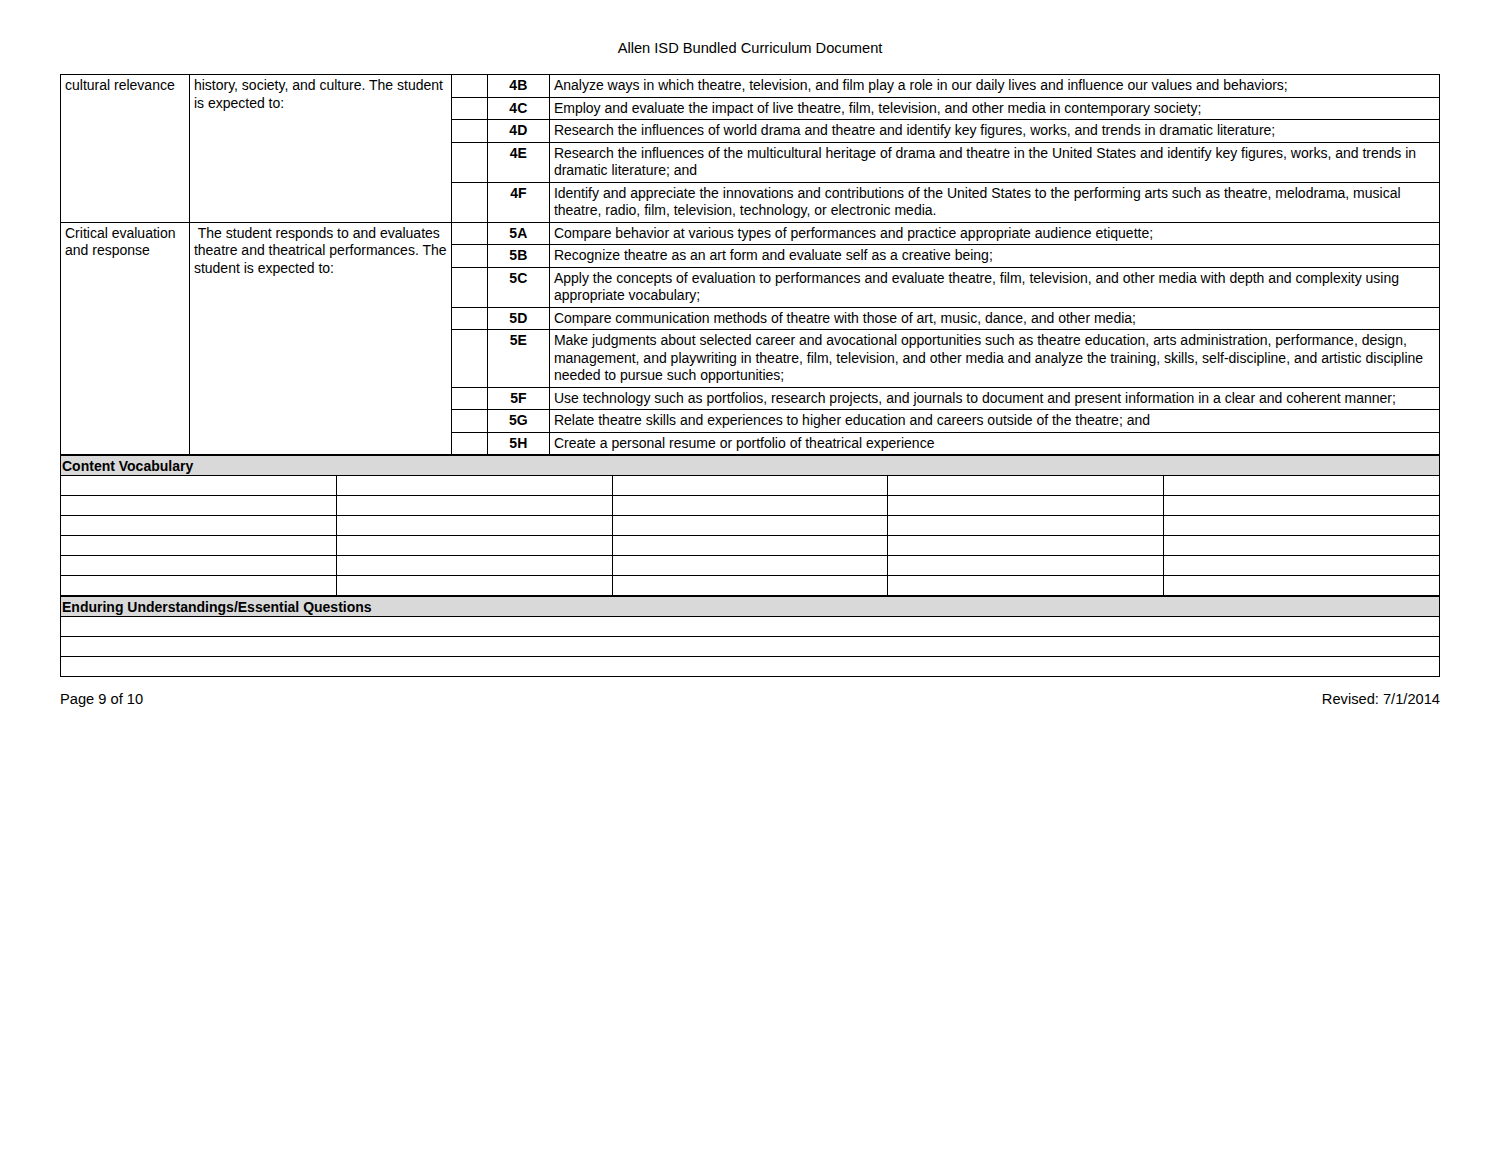Allen ISD Bundled Curriculum Document
| cultural relevance | history, society, and culture. The student is expected to: | | 4B | Analyze ways in which theatre, television, and film play a role in our daily lives and influence our values and behaviors; |
| | 4C | Employ and evaluate the impact of live theatre, film, television, and other media in contemporary society; |
| | 4D | Research the influences of world drama and theatre and identify key figures, works, and trends in dramatic literature; |
| | 4E | Research the influences of the multicultural heritage of drama and theatre in the United States and identify key figures, works, and trends in dramatic literature; and |
| | 4F | Identify and appreciate the innovations and contributions of the United States to the performing arts such as theatre, melodrama, musical theatre, radio, film, television, technology, or electronic media. |
| Critical evaluation and response | The student responds to and evaluates theatre and theatrical performances. The student is expected to: | | 5A | Compare behavior at various types of performances and practice appropriate audience etiquette; |
| | 5B | Recognize theatre as an art form and evaluate self as a creative being; |
| | 5C | Apply the concepts of evaluation to performances and evaluate theatre, film, television, and other media with depth and complexity using appropriate vocabulary; |
| | 5D | Compare communication methods of theatre with those of art, music, dance, and other media; |
| | 5E | Make judgments about selected career and avocational opportunities such as theatre education, arts administration, performance, design, management, and playwriting in theatre, film, television, and other media and analyze the training, skills, self-discipline, and artistic discipline needed to pursue such opportunities; |
| | 5F | Use technology such as portfolios, research projects, and journals to document and present information in a clear and coherent manner; |
| | 5G | Relate theatre skills and experiences to higher education and careers outside of the theatre; and |
| | 5H | Create a personal resume or portfolio of theatrical experience |
| Content Vocabulary |
| Enduring Understandings/Essential Questions |
Page 9 of 10 Revised: 7/1/2014